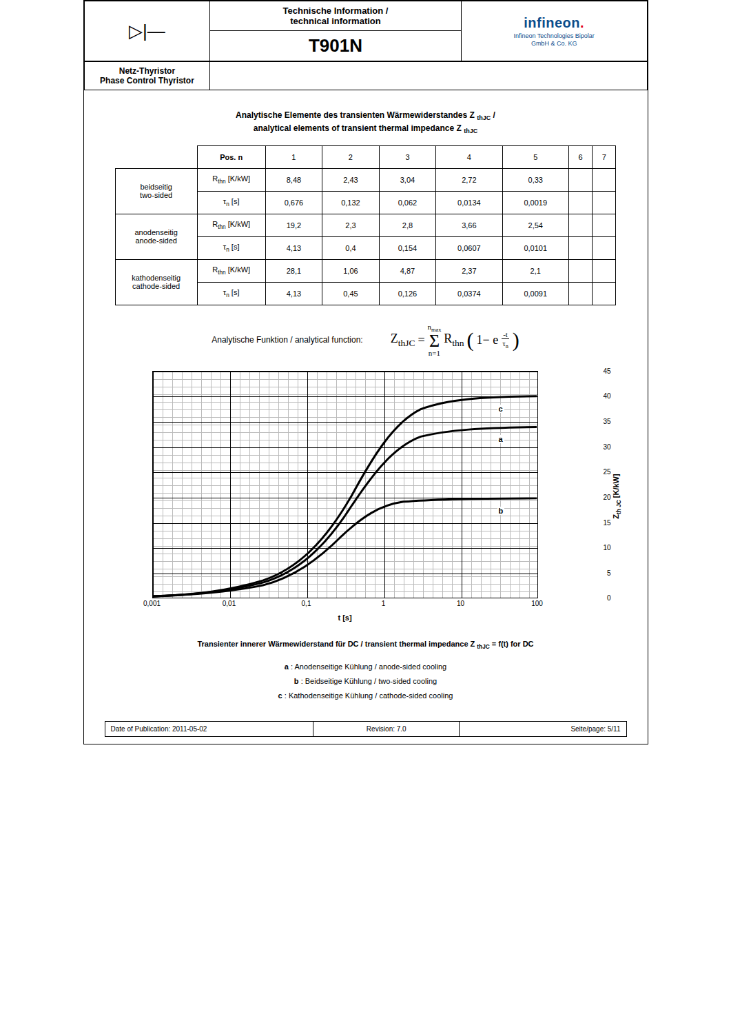| ▷/— | Technische Information / technical information | infineon . Infineon Technologies Bipolar GmbH & Co. KG |
| T901N |
| Netz-Thyristor Phase Control Thyristor | | |
Analytische Elemente des transienten Wärmewiderstandes Z thJC /
analytical elements of transient thermal impedance Z thJC
| | Pos. n | 1 | 2 | 3 | 4 | 5 | 6 | 7 |
| beidseitig two-sided | R thn [K/kW] | 8,48 | 2,43 | 3,04 | 2,72 | 0,33 | | |
| τ n [s] | 0,676 | 0,132 | 0,062 | 0,0134 | 0,0019 | | |
| anodenseitig anode-sided | R thn [K/kW] | 19,2 | 2,3 | 2,8 | 3,66 | 2,54 | | |
| τ n [s] | 4,13 | 0,4 | 0,154 | 0,0607 | 0,0101 | | |
| kathodenseitig cathode-sided | R thn [K/kW] | 28,1 | 1,06 | 4,87 | 2,37 | 2,1 | | |
| τ n [s] | 4,13 | 0,45 | 0,126 | 0,0374 | 0,0091 | | |
Analytische Funktion / analytical function:
ZthJC = nmax Σ n=1 Rthn ( 1− e -t τn )
c a b
45 40 35 30 25 20 15 10 5 0
Zth JC [K/kW]
0,001 0,01 0,1 1 10 100
t [s]
Transienter innerer Wärmewiderstand für DC / transient thermal impedance Z thJC = f(t) for DC
a : Anodenseitige Kühlung / anode-sided cooling
b : Beidseitige Kühlung / two-sided cooling
c : Kathodenseitige Kühlung / cathode-sided cooling
| Date of Publication: 2011-05-02 | Revision: 7.0 | Seite/page: 5/11 |